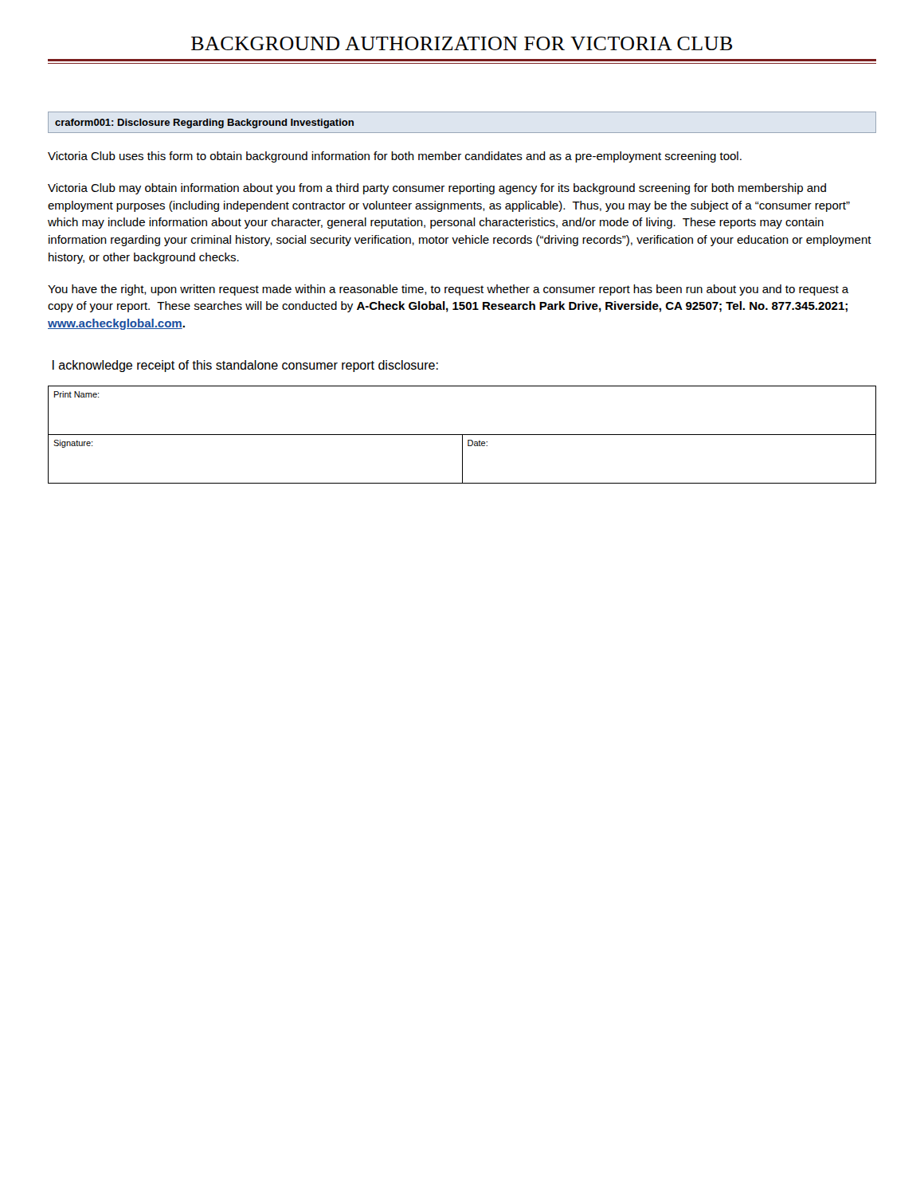BACKGROUND AUTHORIZATION FOR VICTORIA CLUB
craform001: Disclosure Regarding Background Investigation
Victoria Club uses this form to obtain background information for both member candidates and as a pre-employment screening tool.
Victoria Club may obtain information about you from a third party consumer reporting agency for its background screening for both membership and employment purposes (including independent contractor or volunteer assignments, as applicable). Thus, you may be the subject of a “consumer report” which may include information about your character, general reputation, personal characteristics, and/or mode of living. These reports may contain information regarding your criminal history, social security verification, motor vehicle records (“driving records”), verification of your education or employment history, or other background checks.
You have the right, upon written request made within a reasonable time, to request whether a consumer report has been run about you and to request a copy of your report. These searches will be conducted by A-Check Global, 1501 Research Park Drive, Riverside, CA 92507; Tel. No. 877.345.2021; www.acheckglobal.com.
I acknowledge receipt of this standalone consumer report disclosure:
| Print Name: |
| Signature: | Date: |